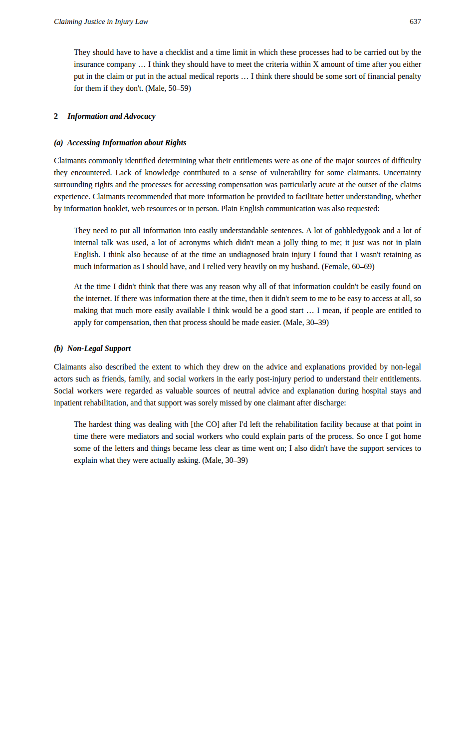Claiming Justice in Injury Law 637
They should have to have a checklist and a time limit in which these processes had to be carried out by the insurance company … I think they should have to meet the criteria within X amount of time after you either put in the claim or put in the actual medical reports … I think there should be some sort of financial penalty for them if they don't. (Male, 50–59)
2 Information and Advocacy
(a) Accessing Information about Rights
Claimants commonly identified determining what their entitlements were as one of the major sources of difficulty they encountered. Lack of knowledge contributed to a sense of vulnerability for some claimants. Uncertainty surrounding rights and the processes for accessing compensation was particularly acute at the outset of the claims experience. Claimants recommended that more information be provided to facilitate better understanding, whether by information booklet, web resources or in person. Plain English communication was also requested:
They need to put all information into easily understandable sentences. A lot of gobbledygook and a lot of internal talk was used, a lot of acronyms which didn't mean a jolly thing to me; it just was not in plain English. I think also because of at the time an undiagnosed brain injury I found that I wasn't retaining as much information as I should have, and I relied very heavily on my husband. (Female, 60–69)
At the time I didn't think that there was any reason why all of that information couldn't be easily found on the internet. If there was information there at the time, then it didn't seem to me to be easy to access at all, so making that much more easily available I think would be a good start … I mean, if people are entitled to apply for compensation, then that process should be made easier. (Male, 30–39)
(b) Non-Legal Support
Claimants also described the extent to which they drew on the advice and explanations provided by non-legal actors such as friends, family, and social workers in the early post-injury period to understand their entitlements. Social workers were regarded as valuable sources of neutral advice and explanation during hospital stays and inpatient rehabilitation, and that support was sorely missed by one claimant after discharge:
The hardest thing was dealing with [the CO] after I'd left the rehabilitation facility because at that point in time there were mediators and social workers who could explain parts of the process. So once I got home some of the letters and things became less clear as time went on; I also didn't have the support services to explain what they were actually asking. (Male, 30–39)